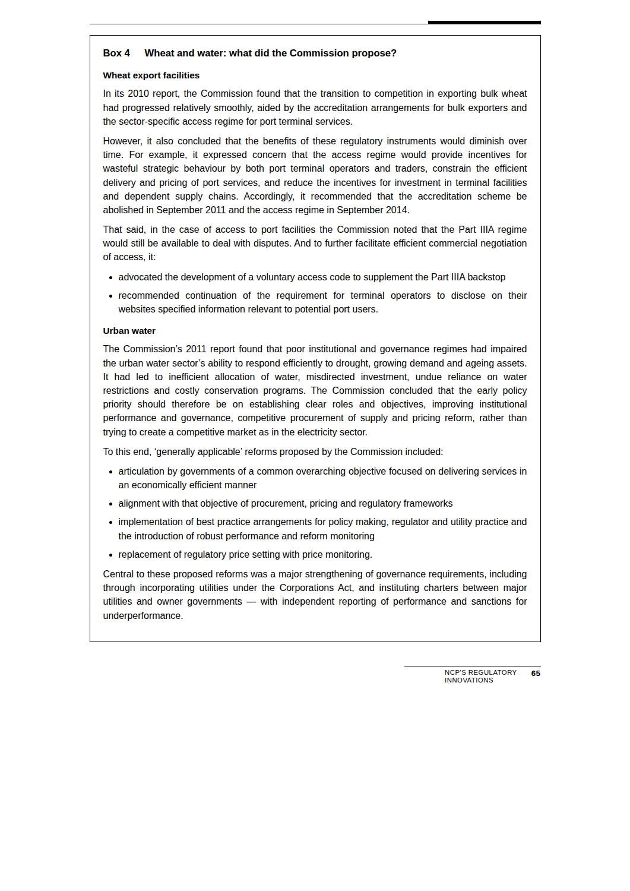Box 4 Wheat and water: what did the Commission propose?
Wheat export facilities
In its 2010 report, the Commission found that the transition to competition in exporting bulk wheat had progressed relatively smoothly, aided by the accreditation arrangements for bulk exporters and the sector-specific access regime for port terminal services.
However, it also concluded that the benefits of these regulatory instruments would diminish over time. For example, it expressed concern that the access regime would provide incentives for wasteful strategic behaviour by both port terminal operators and traders, constrain the efficient delivery and pricing of port services, and reduce the incentives for investment in terminal facilities and dependent supply chains. Accordingly, it recommended that the accreditation scheme be abolished in September 2011 and the access regime in September 2014.
That said, in the case of access to port facilities the Commission noted that the Part IIIA regime would still be available to deal with disputes. And to further facilitate efficient commercial negotiation of access, it:
advocated the development of a voluntary access code to supplement the Part IIIA backstop
recommended continuation of the requirement for terminal operators to disclose on their websites specified information relevant to potential port users.
Urban water
The Commission’s 2011 report found that poor institutional and governance regimes had impaired the urban water sector’s ability to respond efficiently to drought, growing demand and ageing assets. It had led to inefficient allocation of water, misdirected investment, undue reliance on water restrictions and costly conservation programs. The Commission concluded that the early policy priority should therefore be on establishing clear roles and objectives, improving institutional performance and governance, competitive procurement of supply and pricing reform, rather than trying to create a competitive market as in the electricity sector.
To this end, ‘generally applicable’ reforms proposed by the Commission included:
articulation by governments of a common overarching objective focused on delivering services in an economically efficient manner
alignment with that objective of procurement, pricing and regulatory frameworks
implementation of best practice arrangements for policy making, regulator and utility practice and the introduction of robust performance and reform monitoring
replacement of regulatory price setting with price monitoring.
Central to these proposed reforms was a major strengthening of governance requirements, including through incorporating utilities under the Corporations Act, and instituting charters between major utilities and owner governments — with independent reporting of performance and sanctions for underperformance.
NCP'S REGULATORY
INNOVATIONS
65